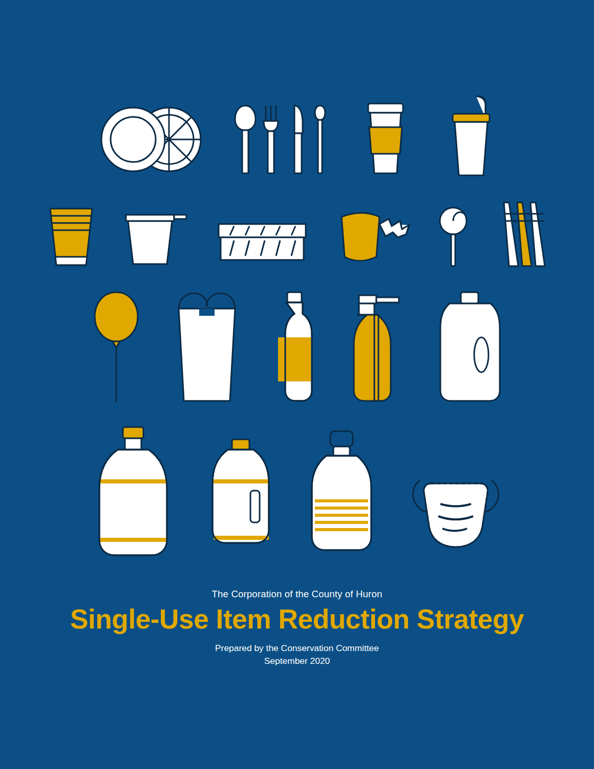The Corporation of the County of Huron
Single-Use Item Reduction Strategy
Prepared by the Conservation Committee
September 2020